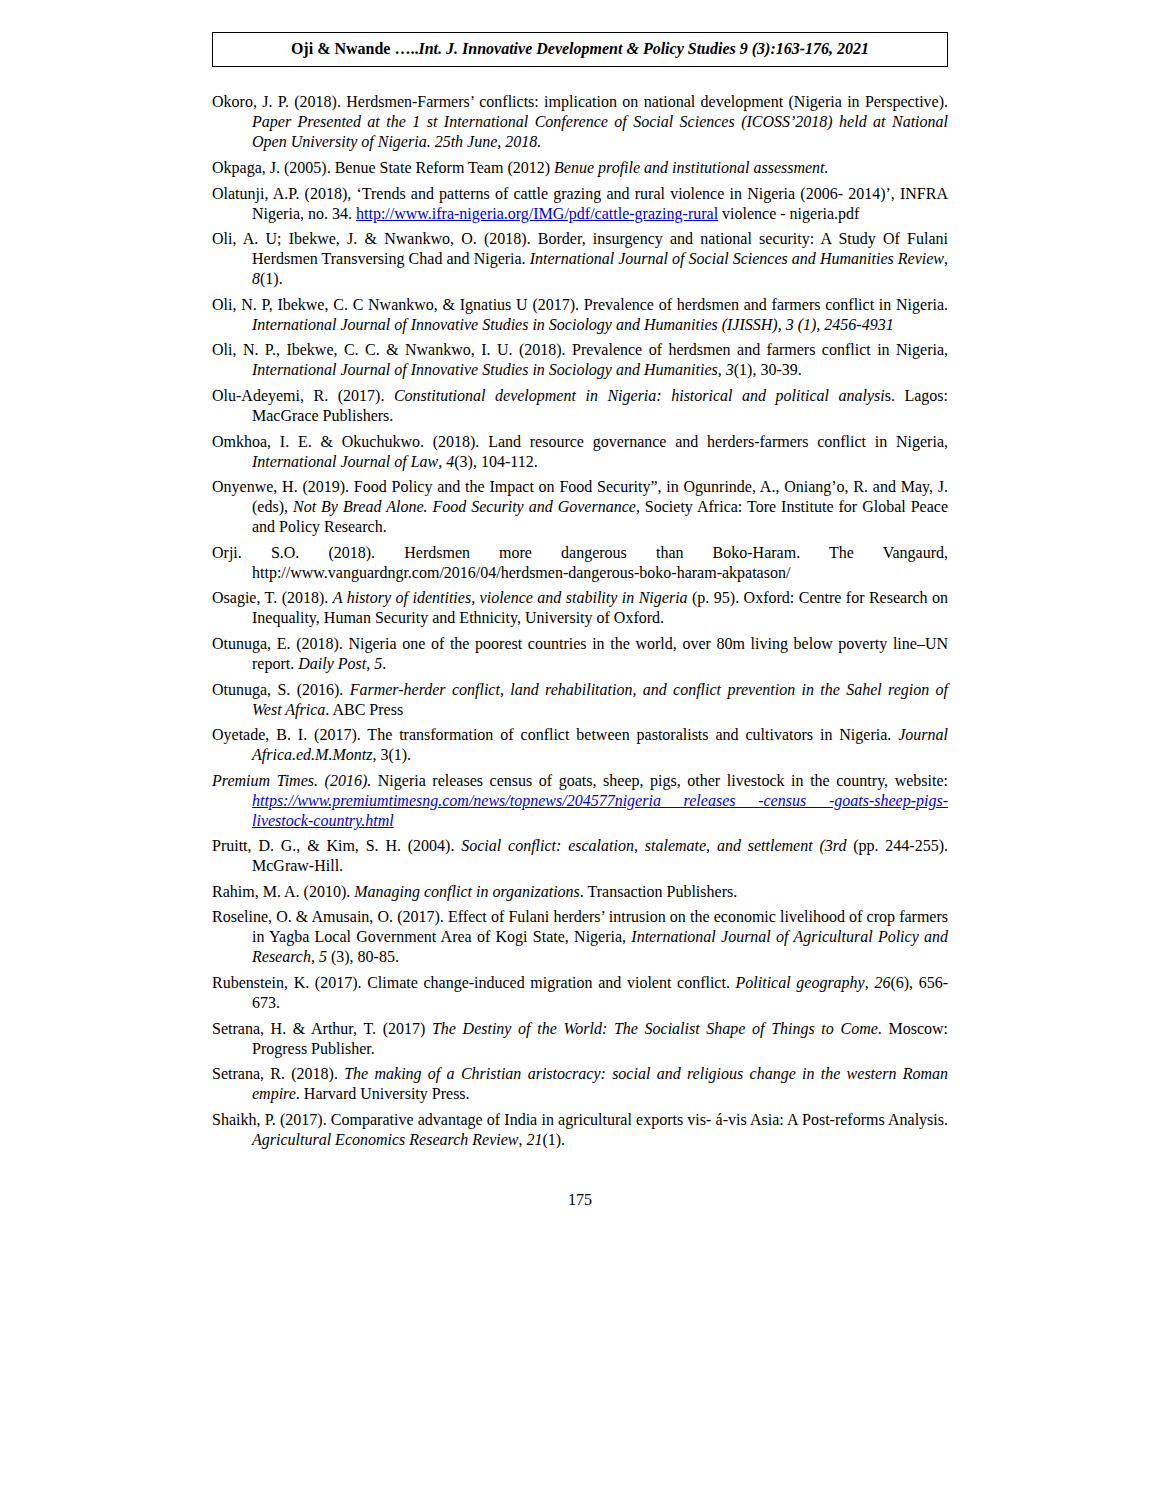Oji & Nwande …..Int. J. Innovative Development & Policy Studies 9 (3):163-176, 2021
Okoro, J. P. (2018). Herdsmen-Farmers’ conflicts: implication on national development (Nigeria in Perspective). Paper Presented at the 1 st International Conference of Social Sciences (ICOSS’2018) held at National Open University of Nigeria. 25th June, 2018.
Okpaga, J. (2005). Benue State Reform Team (2012) Benue profile and institutional assessment.
Olatunji, A.P. (2018), ‘Trends and patterns of cattle grazing and rural violence in Nigeria (2006- 2014)’, INFRA Nigeria, no. 34. http://www.ifra-nigeria.org/IMG/pdf/cattle-grazing-rural violence - nigeria.pdf
Oli, A. U; Ibekwe, J. & Nwankwo, O. (2018). Border, insurgency and national security: A Study Of Fulani Herdsmen Transversing Chad and Nigeria. International Journal of Social Sciences and Humanities Review, 8(1).
Oli, N. P, Ibekwe, C. C Nwankwo, & Ignatius U (2017). Prevalence of herdsmen and farmers conflict in Nigeria. International Journal of Innovative Studies in Sociology and Humanities (IJISSH), 3 (1), 2456-4931
Oli, N. P., Ibekwe, C. C. & Nwankwo, I. U. (2018). Prevalence of herdsmen and farmers conflict in Nigeria, International Journal of Innovative Studies in Sociology and Humanities, 3(1), 30-39.
Olu-Adeyemi, R. (2017). Constitutional development in Nigeria: historical and political analysis. Lagos: MacGrace Publishers.
Omkhoa, I. E. & Okuchukwo. (2018). Land resource governance and herders-farmers conflict in Nigeria, International Journal of Law, 4(3), 104-112.
Onyenwe, H. (2019). Food Policy and the Impact on Food Security”, in Ogunrinde, A., Oniang’o, R. and May, J. (eds), Not By Bread Alone. Food Security and Governance, Society Africa: Tore Institute for Global Peace and Policy Research.
Orji. S.O. (2018). Herdsmen more dangerous than Boko-Haram. The Vangaurd, http://www.vanguardngr.com/2016/04/herdsmen-dangerous-boko-haram-akpatason/
Osagie, T. (2018). A history of identities, violence and stability in Nigeria (p. 95). Oxford: Centre for Research on Inequality, Human Security and Ethnicity, University of Oxford.
Otunuga, E. (2018). Nigeria one of the poorest countries in the world, over 80m living below poverty line–UN report. Daily Post, 5.
Otunuga, S. (2016). Farmer-herder conflict, land rehabilitation, and conflict prevention in the Sahel region of West Africa. ABC Press
Oyetade, B. I. (2017). The transformation of conflict between pastoralists and cultivators in Nigeria. Journal Africa.ed.M.Montz, 3(1).
Premium Times. (2016). Nigeria releases census of goats, sheep, pigs, other livestock in the country, website: https://www.premiumtimesng.com/news/topnews/204577nigeria releases -census -goats-sheep-pigs-livestock-country.html
Pruitt, D. G., & Kim, S. H. (2004). Social conflict: escalation, stalemate, and settlement (3rd (pp. 244-255). McGraw-Hill.
Rahim, M. A. (2010). Managing conflict in organizations. Transaction Publishers.
Roseline, O. & Amusain, O. (2017). Effect of Fulani herders’ intrusion on the economic livelihood of crop farmers in Yagba Local Government Area of Kogi State, Nigeria, International Journal of Agricultural Policy and Research, 5 (3), 80-85.
Rubenstein, K. (2017). Climate change-induced migration and violent conflict. Political geography, 26(6), 656-673.
Setrana, H. & Arthur, T. (2017) The Destiny of the World: The Socialist Shape of Things to Come. Moscow: Progress Publisher.
Setrana, R. (2018). The making of a Christian aristocracy: social and religious change in the western Roman empire. Harvard University Press.
Shaikh, P. (2017). Comparative advantage of India in agricultural exports vis- á-vis Asia: A Post-reforms Analysis. Agricultural Economics Research Review, 21(1).
175